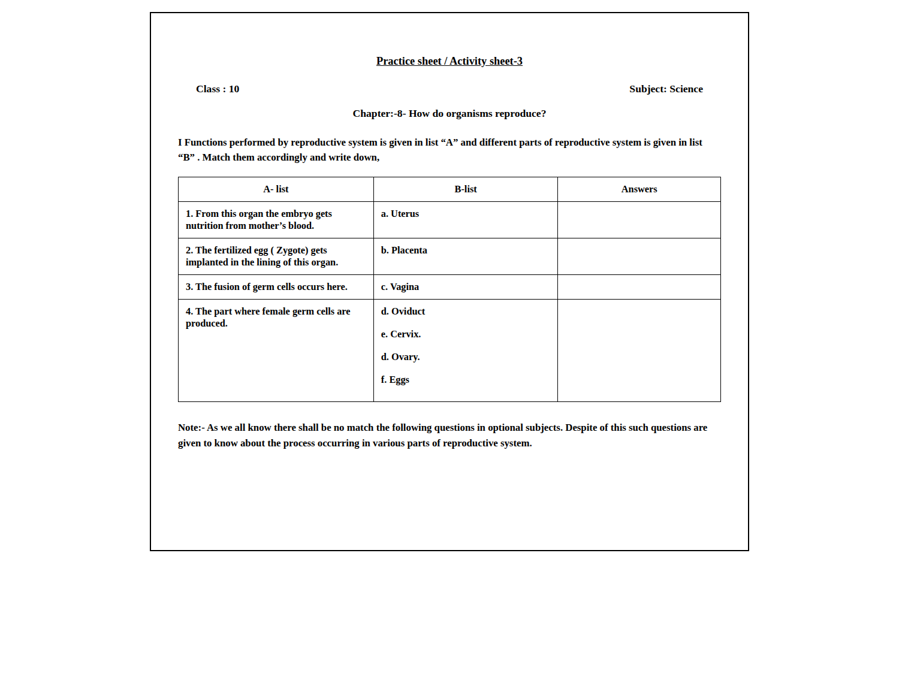Practice sheet / Activity sheet-3
Class : 10 Subject: Science
Chapter:-8- How do organisms reproduce?
I Functions performed by reproductive system is given in list “A” and different parts of reproductive system is given in list “B” . Match them accordingly and write down,
| A- list | B-list | Answers |
| --- | --- | --- |
| 1. From this organ the embryo gets nutrition from mother’s blood. | a. Uterus | |
| 2. The fertilized egg ( Zygote) gets implanted in the lining of this organ. | b. Placenta | |
| 3. The fusion of germ cells occurs here. | c. Vagina | |
| 4. The part where female germ cells are produced. | d. Oviduct e. Cervix. d. Ovary. f. Eggs | |
Note:- As we all know there shall be no match the following questions in optional subjects. Despite of this such questions are given to know about the process occurring in various parts of reproductive system.